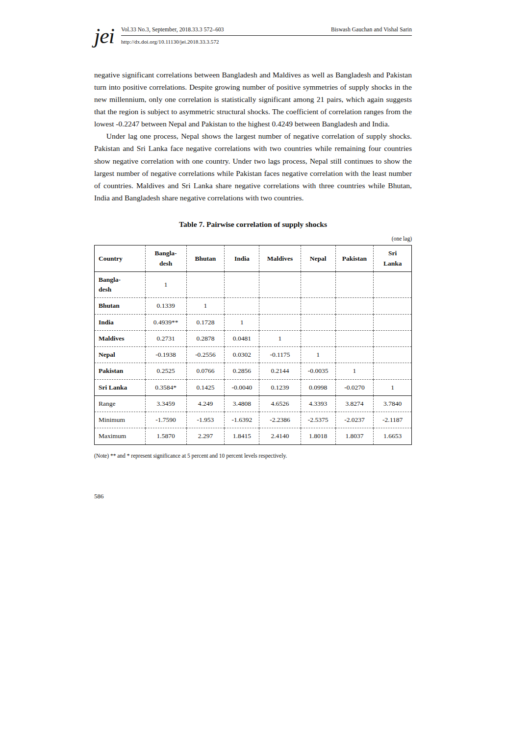jei
Vol.33 No.3, September, 2018.33.3 572–603 Biswash Gauchan and Vishal Sarin
http://dx.doi.org/10.11130/jei.2018.33.3.572
negative significant correlations between Bangladesh and Maldives as well as Bangladesh and Pakistan turn into positive correlations. Despite growing number of positive symmetries of supply shocks in the new millennium, only one correlation is statistically significant among 21 pairs, which again suggests that the region is subject to asymmetric structural shocks. The coefficient of correlation ranges from the lowest -0.2247 between Nepal and Pakistan to the highest 0.4249 between Bangladesh and India.
Under lag one process, Nepal shows the largest number of negative correlation of supply shocks. Pakistan and Sri Lanka face negative correlations with two countries while remaining four countries show negative correlation with one country. Under two lags process, Nepal still continues to show the largest number of negative correlations while Pakistan faces negative correlation with the least number of countries. Maldives and Sri Lanka share negative correlations with three countries while Bhutan, India and Bangladesh share negative correlations with two countries.
Table 7. Pairwise correlation of supply shocks
(one lag)
| Country | Bangla- desh | Bhutan | India | Maldives | Nepal | Pakistan | Sri Lanka |
| --- | --- | --- | --- | --- | --- | --- | --- |
| Bangla- desh | 1 | | | | | | |
| Bhutan | 0.1339 | 1 | | | | | |
| India | 0.4939** | 0.1728 | 1 | | | | |
| Maldives | 0.2731 | 0.2878 | 0.0481 | 1 | | | |
| Nepal | -0.1938 | -0.2556 | 0.0302 | -0.1175 | 1 | | |
| Pakistan | 0.2525 | 0.0766 | 0.2856 | 0.2144 | -0.0035 | 1 | |
| Sri Lanka | 0.3584* | 0.1425 | -0.0040 | 0.1239 | 0.0998 | -0.0270 | 1 |
| Range | 3.3459 | 4.249 | 3.4808 | 4.6526 | 4.3393 | 3.8274 | 3.7840 |
| Minimum | -1.7590 | -1.953 | -1.6392 | -2.2386 | -2.5375 | -2.0237 | -2.1187 |
| Maximum | 1.5870 | 2.297 | 1.8415 | 2.4140 | 1.8018 | 1.8037 | 1.6653 |
(Note) ** and * represent significance at 5 percent and 10 percent levels respectively.
586